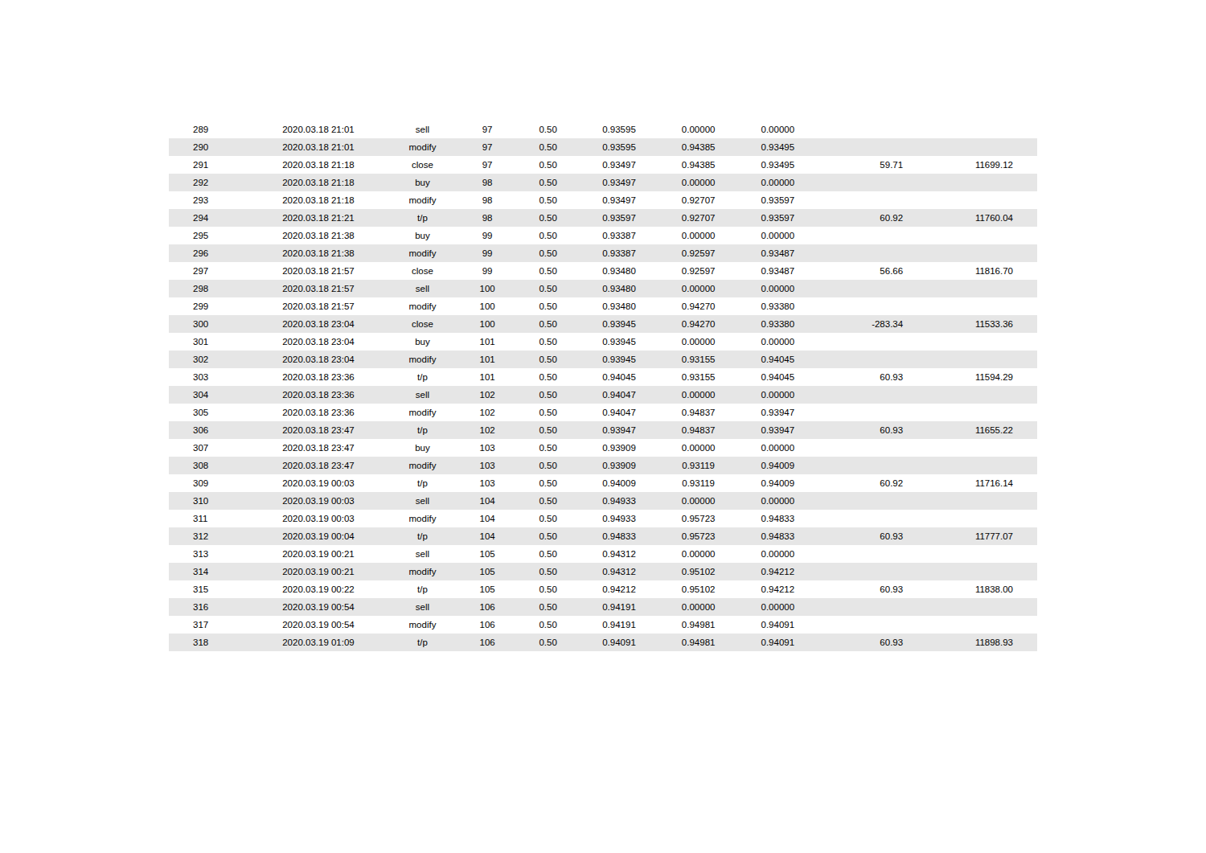| 289 | 2020.03.18 21:01 | sell | 97 | 0.50 | 0.93595 | 0.00000 | 0.00000 | | |
| 290 | 2020.03.18 21:01 | modify | 97 | 0.50 | 0.93595 | 0.94385 | 0.93495 | | |
| 291 | 2020.03.18 21:18 | close | 97 | 0.50 | 0.93497 | 0.94385 | 0.93495 | 59.71 | 11699.12 |
| 292 | 2020.03.18 21:18 | buy | 98 | 0.50 | 0.93497 | 0.00000 | 0.00000 | | |
| 293 | 2020.03.18 21:18 | modify | 98 | 0.50 | 0.93497 | 0.92707 | 0.93597 | | |
| 294 | 2020.03.18 21:21 | t/p | 98 | 0.50 | 0.93597 | 0.92707 | 0.93597 | 60.92 | 11760.04 |
| 295 | 2020.03.18 21:38 | buy | 99 | 0.50 | 0.93387 | 0.00000 | 0.00000 | | |
| 296 | 2020.03.18 21:38 | modify | 99 | 0.50 | 0.93387 | 0.92597 | 0.93487 | | |
| 297 | 2020.03.18 21:57 | close | 99 | 0.50 | 0.93480 | 0.92597 | 0.93487 | 56.66 | 11816.70 |
| 298 | 2020.03.18 21:57 | sell | 100 | 0.50 | 0.93480 | 0.00000 | 0.00000 | | |
| 299 | 2020.03.18 21:57 | modify | 100 | 0.50 | 0.93480 | 0.94270 | 0.93380 | | |
| 300 | 2020.03.18 23:04 | close | 100 | 0.50 | 0.93945 | 0.94270 | 0.93380 | -283.34 | 11533.36 |
| 301 | 2020.03.18 23:04 | buy | 101 | 0.50 | 0.93945 | 0.00000 | 0.00000 | | |
| 302 | 2020.03.18 23:04 | modify | 101 | 0.50 | 0.93945 | 0.93155 | 0.94045 | | |
| 303 | 2020.03.18 23:36 | t/p | 101 | 0.50 | 0.94045 | 0.93155 | 0.94045 | 60.93 | 11594.29 |
| 304 | 2020.03.18 23:36 | sell | 102 | 0.50 | 0.94047 | 0.00000 | 0.00000 | | |
| 305 | 2020.03.18 23:36 | modify | 102 | 0.50 | 0.94047 | 0.94837 | 0.93947 | | |
| 306 | 2020.03.18 23:47 | t/p | 102 | 0.50 | 0.93947 | 0.94837 | 0.93947 | 60.93 | 11655.22 |
| 307 | 2020.03.18 23:47 | buy | 103 | 0.50 | 0.93909 | 0.00000 | 0.00000 | | |
| 308 | 2020.03.18 23:47 | modify | 103 | 0.50 | 0.93909 | 0.93119 | 0.94009 | | |
| 309 | 2020.03.19 00:03 | t/p | 103 | 0.50 | 0.94009 | 0.93119 | 0.94009 | 60.92 | 11716.14 |
| 310 | 2020.03.19 00:03 | sell | 104 | 0.50 | 0.94933 | 0.00000 | 0.00000 | | |
| 311 | 2020.03.19 00:03 | modify | 104 | 0.50 | 0.94933 | 0.95723 | 0.94833 | | |
| 312 | 2020.03.19 00:04 | t/p | 104 | 0.50 | 0.94833 | 0.95723 | 0.94833 | 60.93 | 11777.07 |
| 313 | 2020.03.19 00:21 | sell | 105 | 0.50 | 0.94312 | 0.00000 | 0.00000 | | |
| 314 | 2020.03.19 00:21 | modify | 105 | 0.50 | 0.94312 | 0.95102 | 0.94212 | | |
| 315 | 2020.03.19 00:22 | t/p | 105 | 0.50 | 0.94212 | 0.95102 | 0.94212 | 60.93 | 11838.00 |
| 316 | 2020.03.19 00:54 | sell | 106 | 0.50 | 0.94191 | 0.00000 | 0.00000 | | |
| 317 | 2020.03.19 00:54 | modify | 106 | 0.50 | 0.94191 | 0.94981 | 0.94091 | | |
| 318 | 2020.03.19 01:09 | t/p | 106 | 0.50 | 0.94091 | 0.94981 | 0.94091 | 60.93 | 11898.93 |